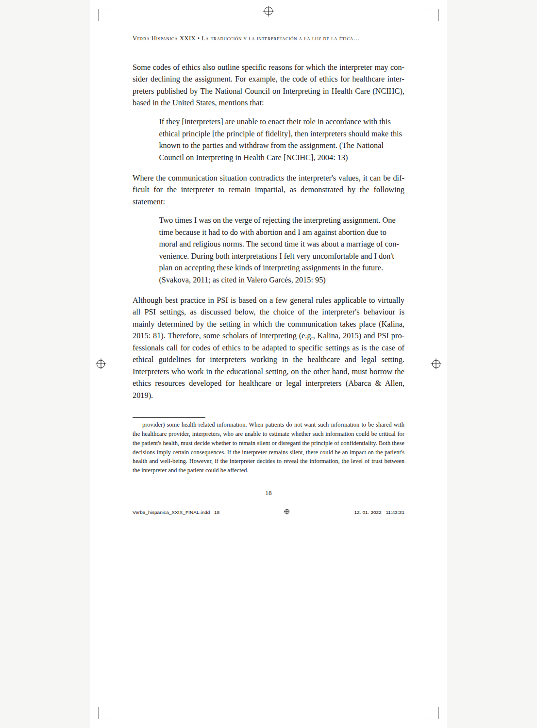Verba Hispanica XXIX • La traducción y la interpretación a la luz de la ética…
Some codes of ethics also outline specific reasons for which the interpreter may consider declining the assignment. For example, the code of ethics for healthcare interpreters published by The National Council on Interpreting in Health Care (NCIHC), based in the United States, mentions that:
If they [interpreters] are unable to enact their role in accordance with this ethical principle [the principle of fidelity], then interpreters should make this known to the parties and withdraw from the assignment. (The National Council on Interpreting in Health Care [NCIHC], 2004: 13)
Where the communication situation contradicts the interpreter's values, it can be difficult for the interpreter to remain impartial, as demonstrated by the following statement:
Two times I was on the verge of rejecting the interpreting assignment. One time because it had to do with abortion and I am against abortion due to moral and religious norms. The second time it was about a marriage of convenience. During both interpretations I felt very uncomfortable and I don't plan on accepting these kinds of interpreting assignments in the future. (Svakova, 2011; as cited in Valero Garcés, 2015: 95)
Although best practice in PSI is based on a few general rules applicable to virtually all PSI settings, as discussed below, the choice of the interpreter's behaviour is mainly determined by the setting in which the communication takes place (Kalina, 2015: 81). Therefore, some scholars of interpreting (e.g., Kalina, 2015) and PSI professionals call for codes of ethics to be adapted to specific settings as is the case of ethical guidelines for interpreters working in the healthcare and legal setting. Interpreters who work in the educational setting, on the other hand, must borrow the ethics resources developed for healthcare or legal interpreters (Abarca & Allen, 2019).
provider) some health-related information. When patients do not want such information to be shared with the healthcare provider, interpreters, who are unable to estimate whether such information could be critical for the patient's health, must decide whether to remain silent or disregard the principle of confidentiality. Both these decisions imply certain consequences. If the interpreter remains silent, there could be an impact on the patient's health and well-being. However, if the interpreter decides to reveal the information, the level of trust between the interpreter and the patient could be affected.
18
Verba_hispanica_XXIX_FINAL.indd 18 12. 01. 2022 11:43:31